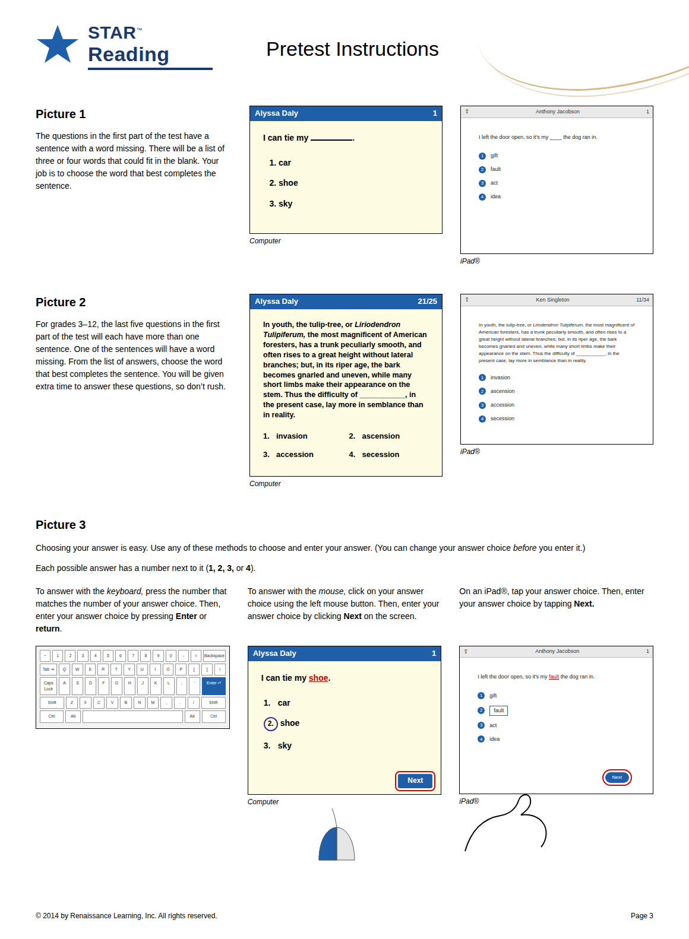STAR™
Reading
Pretest Instructions
Picture 1
The questions in the first part of the test have a sentence with a word missing. There will be a list of three or four words that could fit in the blank. Your job is to choose the word that best completes the sentence.
Alyssa Daly 1
I can tie my .
car
shoe
sky
Computer
⇪Anthony Jacobson 1
I left the door open, so it's my ____ the dog ran in.
1 gift
2 fault
3 act
4 idea
iPad®
Picture 2
For grades 3–12, the last five questions in the first part of the test will each have more than one sentence. One of the sentences will have a word missing. From the list of answers, choose the word that best completes the sentence. You will be given extra time to answer these questions, so don’t rush.
Alyssa Daly 21/25
In youth, the tulip-tree, or Liriodendron Tulipiferum, the most magnificent of American foresters, has a trunk peculiarly smooth, and often rises to a great height without lateral branches; but, in its riper age, the bark becomes gnarled and uneven, while many short limbs make their appearance on the stem. Thus the difficulty of ___________, in the present case, lay more in semblance than in reality.
1. invasion
2. ascension
3. accession
4. secession
Computer
⇪Ken Singleton 11/34
In youth, the tulip-tree, or Lirodendron Tulipiferum, the most magnificent of American foresters, has a trunk peculiarly smooth, and often rises to a great height without lateral branches; but, in its riper age, the bark becomes gnarled and uneven, while many short limbs make their appearance on the stem. Thus the difficulty of ___________, in the present case, lay more in semblance than in reality.
1 invasion
2 ascension
3 accession
4 secession
iPad®
Picture 3
Choosing your answer is easy. Use any of these methods to choose and enter your answer. (You can change your answer choice before you enter it.)
Each possible answer has a number next to it (1, 2, 3, or 4).
To answer with the keyboard, press the number that matches the number of your answer choice. Then, enter your answer choice by pressing Enter or return.
To answer with the mouse, click on your answer choice using the left mouse button. Then, enter your answer choice by clicking Next on the screen.
On an iPad®, tap your answer choice. Then, enter your answer choice by tapping Next.
~
1
2
3
4
5
6
7
8
9
0
-
=
Backspace
Tab ⇥
Q
W
E
R
T
Y
U
I
O
P
[
]
\
Caps Lock
A
S
D
F
G
H
J
K
L
;
'
Enter ⏎
Shift
Z
X
C
V
B
N
M
,
.
/
Shift
Ctrl
Alt
Alt
Ctrl
Alyssa Daly 1
I can tie my shoe.
1. car
2. shoe
3. sky
Next
Computer
⇪Anthony Jacobson 1
I left the door open, so it's my fault the dog ran in.
1 gift
2 fault
3 act
4 idea
Next
iPad®
© 2014 by Renaissance Learning, Inc. All rights reserved.
Page 3